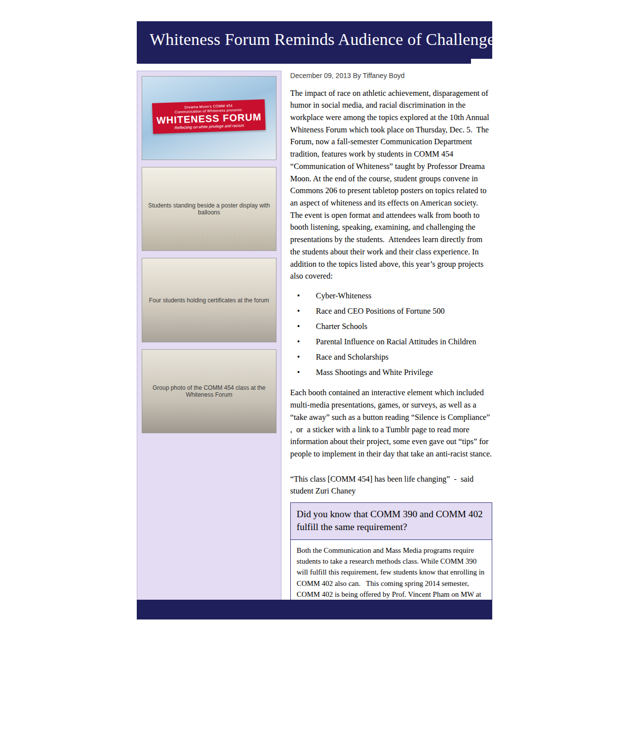Whiteness Forum Reminds Audience of Challenges, Provides Solutions
Dreama Moon's COMM 454 Communication of Whiteness presents: WHITENESS FORUM Reflecting on white privilege and racism
Students standing beside a poster display with balloons
Four students holding certificates at the forum
Group photo of the COMM 454 class at the Whiteness Forum
December 09, 2013 By Tiffaney Boyd
The impact of race on athletic achievement, disparagement of humor in social media, and racial discrimination in the workplace were among the topics explored at the 10th Annual Whiteness Forum which took place on Thursday, Dec. 5. The Forum, now a fall-semester Communication Department tradition, features work by students in COMM 454 “Communication of Whiteness” taught by Professor Dreama Moon. At the end of the course, student groups convene in Commons 206 to present tabletop posters on topics related to an aspect of whiteness and its effects on American society. The event is open format and attendees walk from booth to booth listening, speaking, examining, and challenging the presentations by the students. Attendees learn directly from the students about their work and their class experience. In addition to the topics listed above, this year’s group projects also covered:
Cyber-Whiteness
Race and CEO Positions of Fortune 500
Charter Schools
Parental Influence on Racial Attitudes in Children
Race and Scholarships
Mass Shootings and White Privilege
Each booth contained an interactive element which included multi-media presentations, games, or surveys, as well as a “take away” such as a button reading “Silence is Compliance” , or a sticker with a link to a Tumblr page to read more information about their project, some even gave out “tips” for people to implement in their day that take an anti-racist stance.
“This class [COMM 454] has been life changing” - said student Zuri Chaney
Did you know that COMM 390 and COMM 402 fulfill the same requirement?
Both the Communication and Mass Media programs require students to take a research methods class. While COMM 390 will fulfill this requirement, few students know that enrolling in COMM 402 also can. This coming spring 2014 semester, COMM 402 is being offered by Prof. Vincent Pham on MW at 2:30-3:45 pm in SBSB 2111. The CRN is 28611.